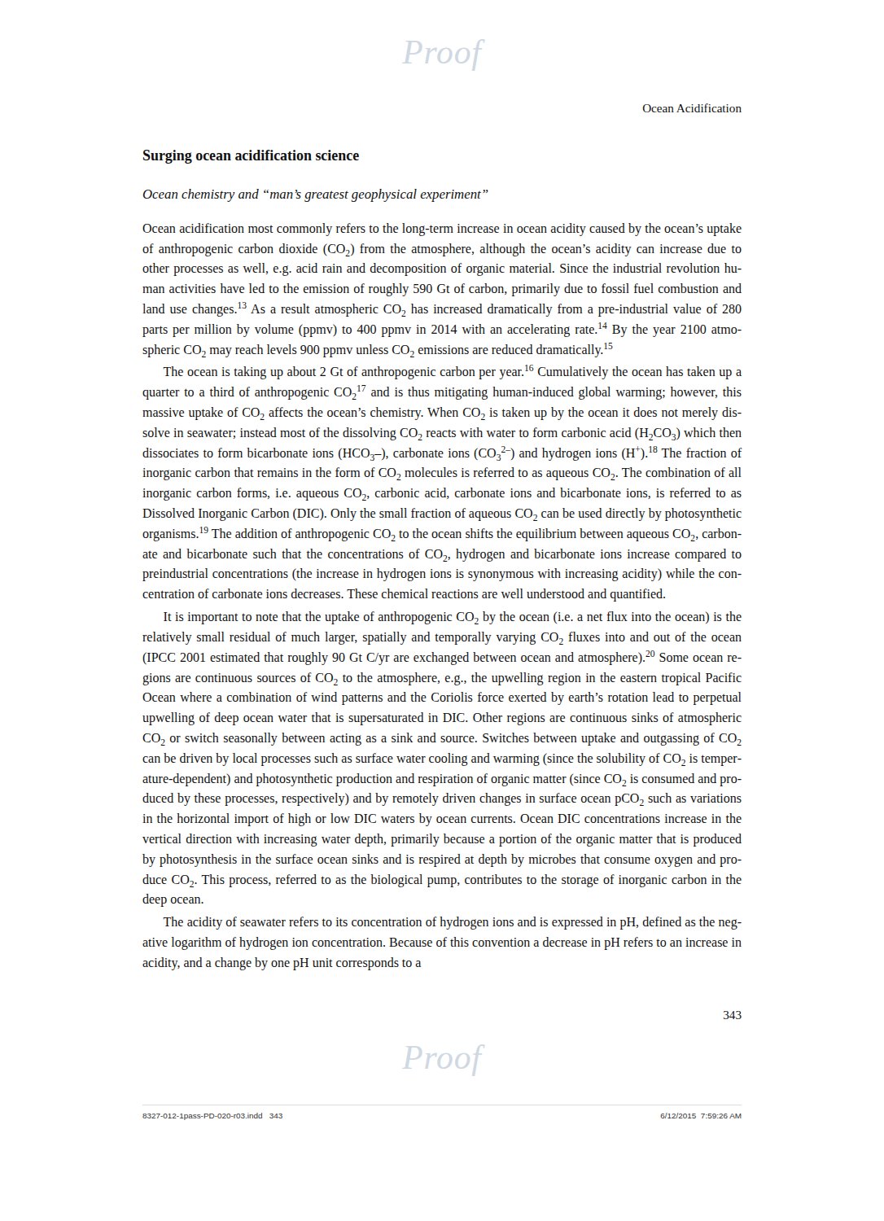Proof
Ocean Acidification
Surging ocean acidification science
Ocean chemistry and “man’s greatest geophysical experiment”
Ocean acidification most commonly refers to the long-term increase in ocean acidity caused by the ocean’s uptake of anthropogenic carbon dioxide (CO2) from the atmosphere, although the ocean’s acidity can increase due to other processes as well, e.g. acid rain and decomposition of organic material. Since the industrial revolution human activities have led to the emission of roughly 590 Gt of carbon, primarily due to fossil fuel combustion and land use changes.13 As a result atmospheric CO2 has increased dramatically from a pre-industrial value of 280 parts per million by volume (ppmv) to 400 ppmv in 2014 with an accelerating rate.14 By the year 2100 atmospheric CO2 may reach levels 900 ppmv unless CO2 emissions are reduced dramatically.15
The ocean is taking up about 2 Gt of anthropogenic carbon per year.16 Cumulatively the ocean has taken up a quarter to a third of anthropogenic CO217 and is thus mitigating human-induced global warming; however, this massive uptake of CO2 affects the ocean’s chemistry. When CO2 is taken up by the ocean it does not merely dissolve in seawater; instead most of the dissolving CO2 reacts with water to form carbonic acid (H2CO3) which then dissociates to form bicarbonate ions (HCO3–), carbonate ions (CO32–) and hydrogen ions (H+).18 The fraction of inorganic carbon that remains in the form of CO2 molecules is referred to as aqueous CO2. The combination of all inorganic carbon forms, i.e. aqueous CO2, carbonic acid, carbonate ions and bicarbonate ions, is referred to as Dissolved Inorganic Carbon (DIC). Only the small fraction of aqueous CO2 can be used directly by photosynthetic organisms.19 The addition of anthropogenic CO2 to the ocean shifts the equilibrium between aqueous CO2, carbonate and bicarbonate such that the concentrations of CO2, hydrogen and bicarbonate ions increase compared to preindustrial concentrations (the increase in hydrogen ions is synonymous with increasing acidity) while the concentration of carbonate ions decreases. These chemical reactions are well understood and quantified.
It is important to note that the uptake of anthropogenic CO2 by the ocean (i.e. a net flux into the ocean) is the relatively small residual of much larger, spatially and temporally varying CO2 fluxes into and out of the ocean (IPCC 2001 estimated that roughly 90 Gt C/yr are exchanged between ocean and atmosphere).20 Some ocean regions are continuous sources of CO2 to the atmosphere, e.g., the upwelling region in the eastern tropical Pacific Ocean where a combination of wind patterns and the Coriolis force exerted by earth’s rotation lead to perpetual upwelling of deep ocean water that is supersaturated in DIC. Other regions are continuous sinks of atmospheric CO2 or switch seasonally between acting as a sink and source. Switches between uptake and outgassing of CO2 can be driven by local processes such as surface water cooling and warming (since the solubility of CO2 is temperature-dependent) and photosynthetic production and respiration of organic matter (since CO2 is consumed and produced by these processes, respectively) and by remotely driven changes in surface ocean pCO2 such as variations in the horizontal import of high or low DIC waters by ocean currents. Ocean DIC concentrations increase in the vertical direction with increasing water depth, primarily because a portion of the organic matter that is produced by photosynthesis in the surface ocean sinks and is respired at depth by microbes that consume oxygen and produce CO2. This process, referred to as the biological pump, contributes to the storage of inorganic carbon in the deep ocean.
The acidity of seawater refers to its concentration of hydrogen ions and is expressed in pH, defined as the negative logarithm of hydrogen ion concentration. Because of this convention a decrease in pH refers to an increase in acidity, and a change by one pH unit corresponds to a
343
Proof
8327-012-1pass-PD-020-r03.indd 343 6/12/2015 7:59:26 AM